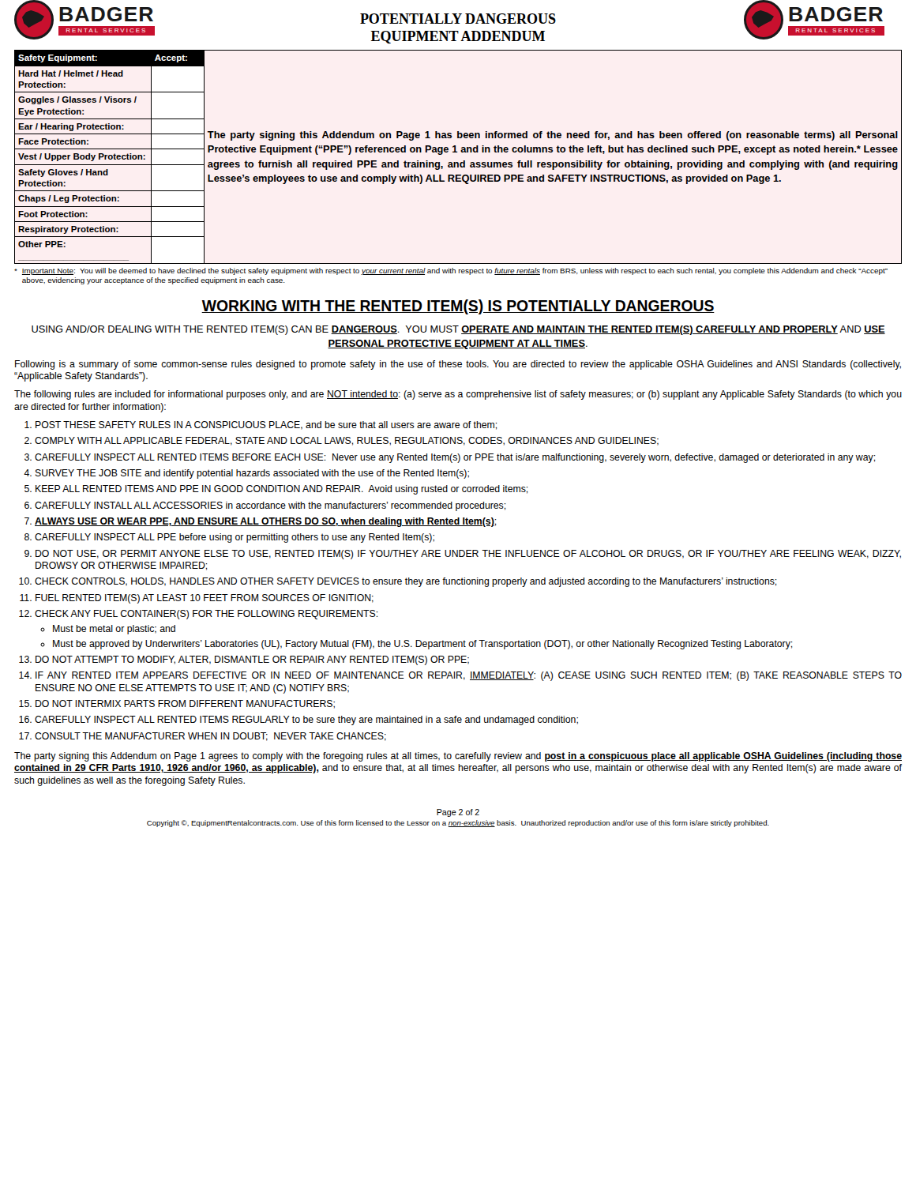BADGER
RENTAL SERVICES
POTENTIALLY DANGEROUS
EQUIPMENT ADDENDUM
BADGER
RENTAL SERVICES
| Safety Equipment: | Accept: | The party signing this Addendum on Page 1 has been informed of the need for, and has been offered (on reasonable terms) all Personal Protective Equipment (“PPE”) referenced on Page 1 and in the columns to the left, but has declined such PPE, except as noted herein.* Lessee agrees to furnish all required PPE and training, and assumes full responsibility for obtaining, providing and complying with (and requiring Lessee’s employees to use and comply with) ALL REQUIRED PPE and SAFETY INSTRUCTIONS, as provided on Page 1. |
| Hard Hat / Helmet / Head Protection: | |
| Goggles / Glasses / Visors / Eye Protection: | |
| Ear / Hearing Protection: | |
| Face Protection: | |
| Vest / Upper Body Protection: | |
| Safety Gloves / Hand Protection: | |
| Chaps / Leg Protection: | |
| Foot Protection: | |
| Respiratory Protection: | |
| Other PPE: ______________________ | |
* Important Note: You will be deemed to have declined the subject safety equipment with respect to your current rental and with respect to future rentals from BRS, unless with respect to each such rental, you complete this Addendum and check “Accept” above, evidencing your acceptance of the specified equipment in each case.
WORKING WITH THE RENTED ITEM(S) IS POTENTIALLY DANGEROUS
USING AND/OR DEALING WITH THE RENTED ITEM(S) CAN BE DANGEROUS. YOU MUST OPERATE AND MAINTAIN THE RENTED ITEM(S) CAREFULLY AND PROPERLY AND USE PERSONAL PROTECTIVE EQUIPMENT AT ALL TIMES.
Following is a summary of some common-sense rules designed to promote safety in the use of these tools. You are directed to review the applicable OSHA Guidelines and ANSI Standards (collectively, “Applicable Safety Standards”).
The following rules are included for informational purposes only, and are NOT intended to: (a) serve as a comprehensive list of safety measures; or (b) supplant any Applicable Safety Standards (to which you are directed for further information):
POST THESE SAFETY RULES IN A CONSPICUOUS PLACE, and be sure that all users are aware of them;
COMPLY WITH ALL APPLICABLE FEDERAL, STATE AND LOCAL LAWS, RULES, REGULATIONS, CODES, ORDINANCES AND GUIDELINES;
CAREFULLY INSPECT ALL RENTED ITEMS BEFORE EACH USE: Never use any Rented Item(s) or PPE that is/are malfunctioning, severely worn, defective, damaged or deteriorated in any way;
SURVEY THE JOB SITE and identify potential hazards associated with the use of the Rented Item(s);
KEEP ALL RENTED ITEMS AND PPE IN GOOD CONDITION AND REPAIR. Avoid using rusted or corroded items;
CAREFULLY INSTALL ALL ACCESSORIES in accordance with the manufacturers’ recommended procedures;
ALWAYS USE OR WEAR PPE, AND ENSURE ALL OTHERS DO SO, when dealing with Rented Item(s);
CAREFULLY INSPECT ALL PPE before using or permitting others to use any Rented Item(s);
DO NOT USE, OR PERMIT ANYONE ELSE TO USE, RENTED ITEM(S) IF YOU/THEY ARE UNDER THE INFLUENCE OF ALCOHOL OR DRUGS, OR IF YOU/THEY ARE FEELING WEAK, DIZZY, DROWSY OR OTHERWISE IMPAIRED;
CHECK CONTROLS, HOLDS, HANDLES AND OTHER SAFETY DEVICES to ensure they are functioning properly and adjusted according to the Manufacturers’ instructions;
FUEL RENTED ITEM(S) AT LEAST 10 FEET FROM SOURCES OF IGNITION;
CHECK ANY FUEL CONTAINER(S) FOR THE FOLLOWING REQUIREMENTS:
Must be metal or plastic; and
Must be approved by Underwriters’ Laboratories (UL), Factory Mutual (FM), the U.S. Department of Transportation (DOT), or other Nationally Recognized Testing Laboratory;
DO NOT ATTEMPT TO MODIFY, ALTER, DISMANTLE OR REPAIR ANY RENTED ITEM(S) OR PPE;
IF ANY RENTED ITEM APPEARS DEFECTIVE OR IN NEED OF MAINTENANCE OR REPAIR, IMMEDIATELY: (A) CEASE USING SUCH RENTED ITEM; (B) TAKE REASONABLE STEPS TO ENSURE NO ONE ELSE ATTEMPTS TO USE IT; AND (C) NOTIFY BRS;
DO NOT INTERMIX PARTS FROM DIFFERENT MANUFACTURERS;
CAREFULLY INSPECT ALL RENTED ITEMS REGULARLY to be sure they are maintained in a safe and undamaged condition;
CONSULT THE MANUFACTURER WHEN IN DOUBT; NEVER TAKE CHANCES;
The party signing this Addendum on Page 1 agrees to comply with the foregoing rules at all times, to carefully review and post in a conspicuous place all applicable OSHA Guidelines (including those contained in 29 CFR Parts 1910, 1926 and/or 1960, as applicable), and to ensure that, at all times hereafter, all persons who use, maintain or otherwise deal with any Rented Item(s) are made aware of such guidelines as well as the foregoing Safety Rules.
Page 2 of 2
Copyright ©, EquipmentRentalcontracts.com. Use of this form licensed to the Lessor on a non-exclusive basis. Unauthorized reproduction and/or use of this form is/are strictly prohibited.